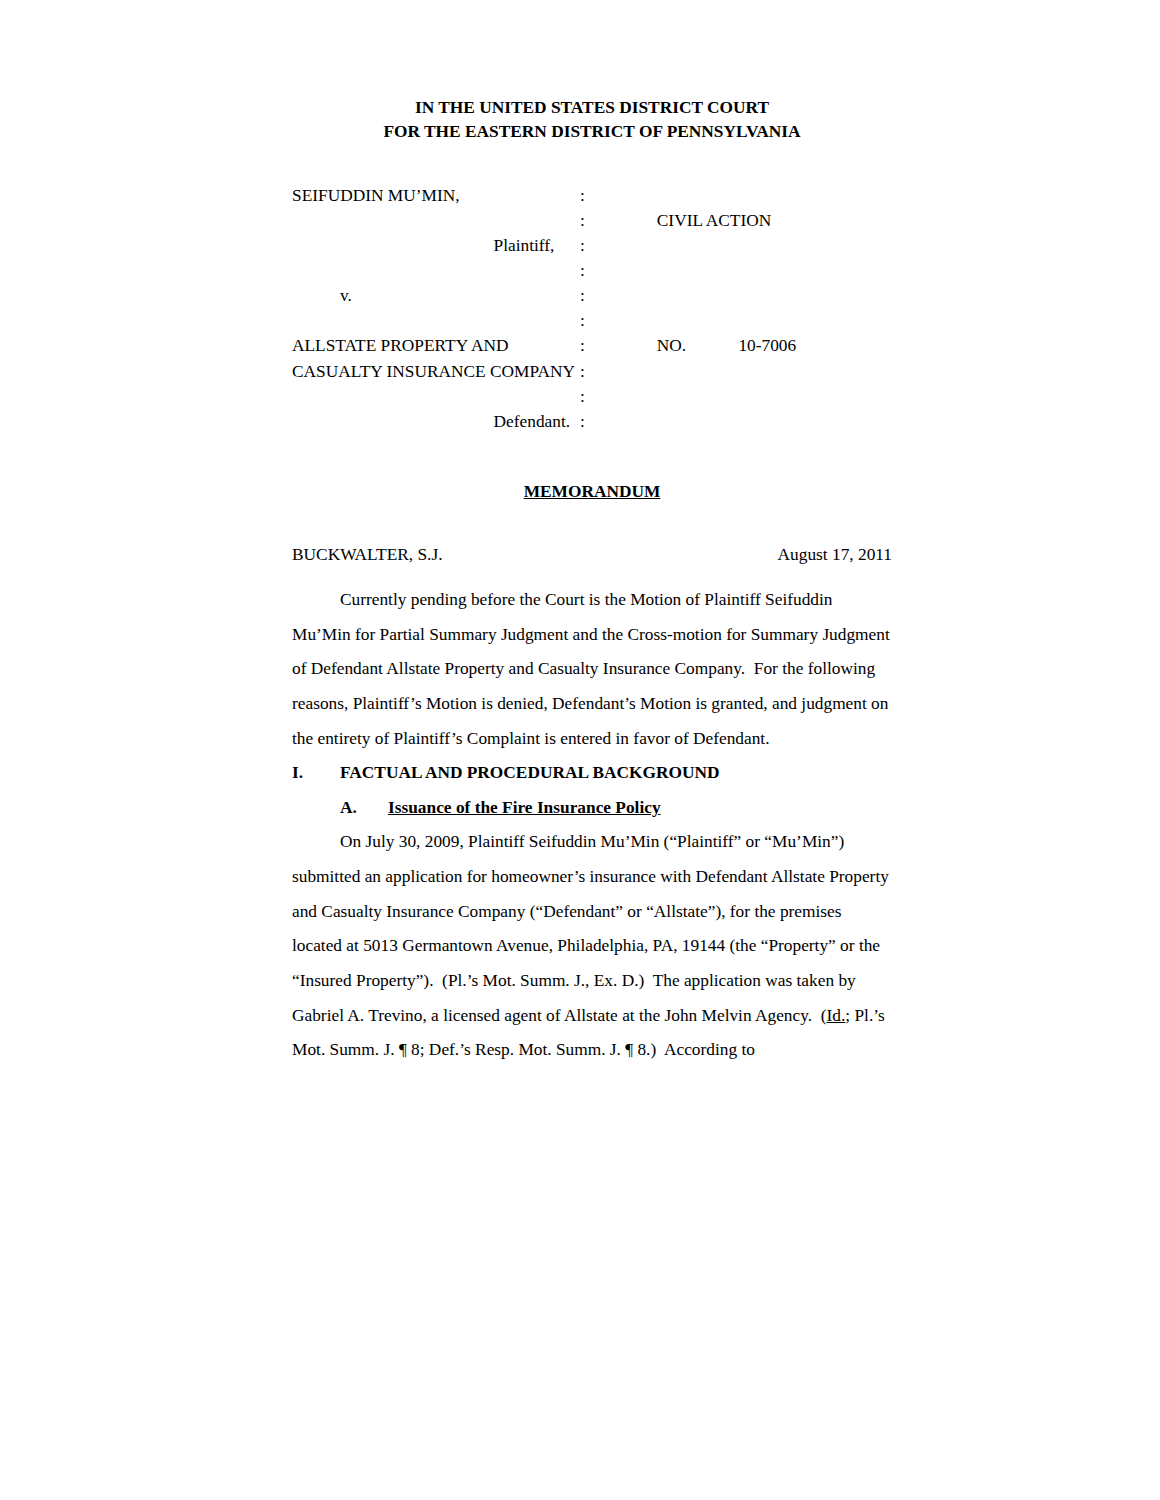IN THE UNITED STATES DISTRICT COURT
FOR THE EASTERN DISTRICT OF PENNSYLVANIA
| SEIFUDDIN MU’MIN, | : | |
| | : | CIVIL ACTION |
| Plaintiff, | : | |
| | : | |
| v. | : | |
| | : | |
| ALLSTATE PROPERTY AND | : | NO. 10-7006 |
| CASUALTY INSURANCE COMPANY | : | |
| | : | |
| Defendant. | : | |
MEMORANDUM
BUCKWALTER, S.J. August 17, 2011
Currently pending before the Court is the Motion of Plaintiff Seifuddin Mu’Min for Partial Summary Judgment and the Cross-motion for Summary Judgment of Defendant Allstate Property and Casualty Insurance Company. For the following reasons, Plaintiff’s Motion is denied, Defendant’s Motion is granted, and judgment on the entirety of Plaintiff’s Complaint is entered in favor of Defendant.
I. FACTUAL AND PROCEDURAL BACKGROUND
A. Issuance of the Fire Insurance Policy
On July 30, 2009, Plaintiff Seifuddin Mu’Min (“Plaintiff” or “Mu’Min”) submitted an application for homeowner’s insurance with Defendant Allstate Property and Casualty Insurance Company (“Defendant” or “Allstate”), for the premises located at 5013 Germantown Avenue, Philadelphia, PA, 19144 (the “Property” or the “Insured Property”). (Pl.’s Mot. Summ. J., Ex. D.) The application was taken by Gabriel A. Trevino, a licensed agent of Allstate at the John Melvin Agency. (Id.; Pl.’s Mot. Summ. J. ¶ 8; Def.’s Resp. Mot. Summ. J. ¶ 8.) According to